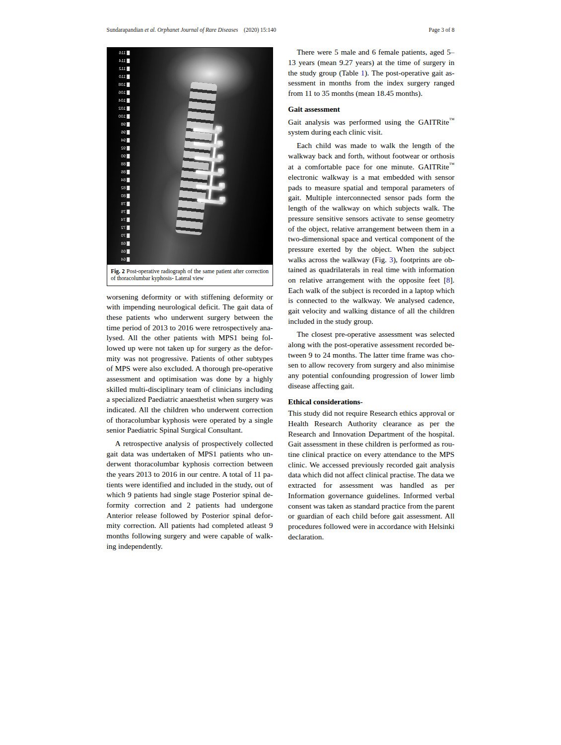Sundarapandian et al. Orphanet Journal of Rare Diseases (2020) 15:140
Page 3 of 8
116 114 112 110 108 106 104 102 100 98 96 94 92 90 88 86 84 82 80 78 76 74 72 70 68 66 64
Fig. 2 Post-operative radiograph of the same patient after correction of thoracolumbar kyphosis- Lateral view
worsening deformity or with stiffening deformity or with impending neurological deficit. The gait data of these patients who underwent surgery between the time period of 2013 to 2016 were retrospectively analysed. All the other patients with MPS1 being followed up were not taken up for surgery as the deformity was not progressive. Patients of other subtypes of MPS were also excluded. A thorough pre-operative assessment and optimisation was done by a highly skilled multi-disciplinary team of clinicians including a specialized Paediatric anaesthetist when surgery was indicated. All the children who underwent correction of thoracolumbar kyphosis were operated by a single senior Paediatric Spinal Surgical Consultant.
A retrospective analysis of prospectively collected gait data was undertaken of MPS1 patients who underwent thoracolumbar kyphosis correction between the years 2013 to 2016 in our centre. A total of 11 patients were identified and included in the study, out of which 9 patients had single stage Posterior spinal deformity correction and 2 patients had undergone Anterior release followed by Posterior spinal deformity correction. All patients had completed atleast 9 months following surgery and were capable of walking independently.
There were 5 male and 6 female patients, aged 5–13 years (mean 9.27 years) at the time of surgery in the study group (Table 1). The post-operative gait assessment in months from the index surgery ranged from 11 to 35 months (mean 18.45 months).
Gait assessment
Gait analysis was performed using the GAITRite™ system during each clinic visit.
Each child was made to walk the length of the walkway back and forth, without footwear or orthosis at a comfortable pace for one minute. GAITRite™ electronic walkway is a mat embedded with sensor pads to measure spatial and temporal parameters of gait. Multiple interconnected sensor pads form the length of the walkway on which subjects walk. The pressure sensitive sensors activate to sense geometry of the object, relative arrangement between them in a two-dimensional space and vertical component of the pressure exerted by the object. When the subject walks across the walkway (Fig. 3), footprints are obtained as quadrilaterals in real time with information on relative arrangement with the opposite feet [8]. Each walk of the subject is recorded in a laptop which is connected to the walkway. We analysed cadence, gait velocity and walking distance of all the children included in the study group.
The closest pre-operative assessment was selected along with the post-operative assessment recorded between 9 to 24 months. The latter time frame was chosen to allow recovery from surgery and also minimise any potential confounding progression of lower limb disease affecting gait.
Ethical considerations-
This study did not require Research ethics approval or Health Research Authority clearance as per the Research and Innovation Department of the hospital. Gait assessment in these children is performed as routine clinical practice on every attendance to the MPS clinic. We accessed previously recorded gait analysis data which did not affect clinical practise. The data we extracted for assessment was handled as per Information governance guidelines. Informed verbal consent was taken as standard practice from the parent or guardian of each child before gait assessment. All procedures followed were in accordance with Helsinki declaration.